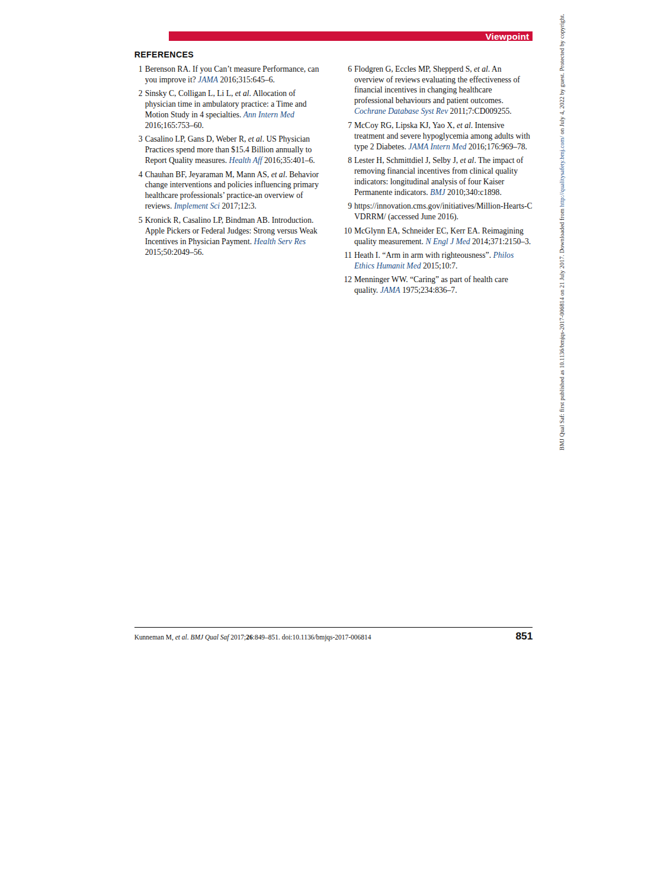Viewpoint
BMJ Qual Saf: first published as 10.1136/bmjqs-2017-006814 on 21 July 2017. Downloaded from http://qualitysafety.bmj.com/ on July 4, 2022 by guest. Protected by copyright.
References
Berenson RA. If you Can’t measure Performance, can you improve it? JAMA 2016;315:645–6.
Sinsky C, Colligan L, Li L, et al. Allocation of physician time in ambulatory practice: a Time and Motion Study in 4 specialties. Ann Intern Med 2016;165:753–60.
Casalino LP, Gans D, Weber R, et al. US Physician Practices spend more than $15.4 Billion annually to Report Quality measures. Health Aff 2016;35:401–6.
Chauhan BF, Jeyaraman M, Mann AS, et al. Behavior change interventions and policies influencing primary healthcare professionals’ practice-an overview of reviews. Implement Sci 2017;12:3.
Kronick R, Casalino LP, Bindman AB. Introduction. Apple Pickers or Federal Judges: Strong versus Weak Incentives in Physician Payment. Health Serv Res 2015;50:2049–56.
Flodgren G, Eccles MP, Shepperd S, et al. An overview of reviews evaluating the effectiveness of financial incentives in changing healthcare professional behaviours and patient outcomes. Cochrane Database Syst Rev 2011;7:CD009255.
McCoy RG, Lipska KJ, Yao X, et al. Intensive treatment and severe hypoglycemia among adults with type 2 Diabetes. JAMA Intern Med 2016;176:969–78.
Lester H, Schmittdiel J, Selby J, et al. The impact of removing financial incentives from clinical quality indicators: longitudinal analysis of four Kaiser Permanente indicators. BMJ 2010;340:c1898.
https://innovation.cms.gov/initiatives/Million-Hearts-CVDRRM/ (accessed June 2016).
McGlynn EA, Schneider EC, Kerr EA. Reimagining quality measurement. N Engl J Med 2014;371:2150–3.
Heath I. “Arm in arm with righteousness”. Philos Ethics Humanit Med 2015;10:7.
Menninger WW. “Caring” as part of health care quality. JAMA 1975;234:836–7.
Kunneman M, et al. BMJ Qual Saf 2017;26:849–851. doi:10.1136/bmjqs-2017-006814
851